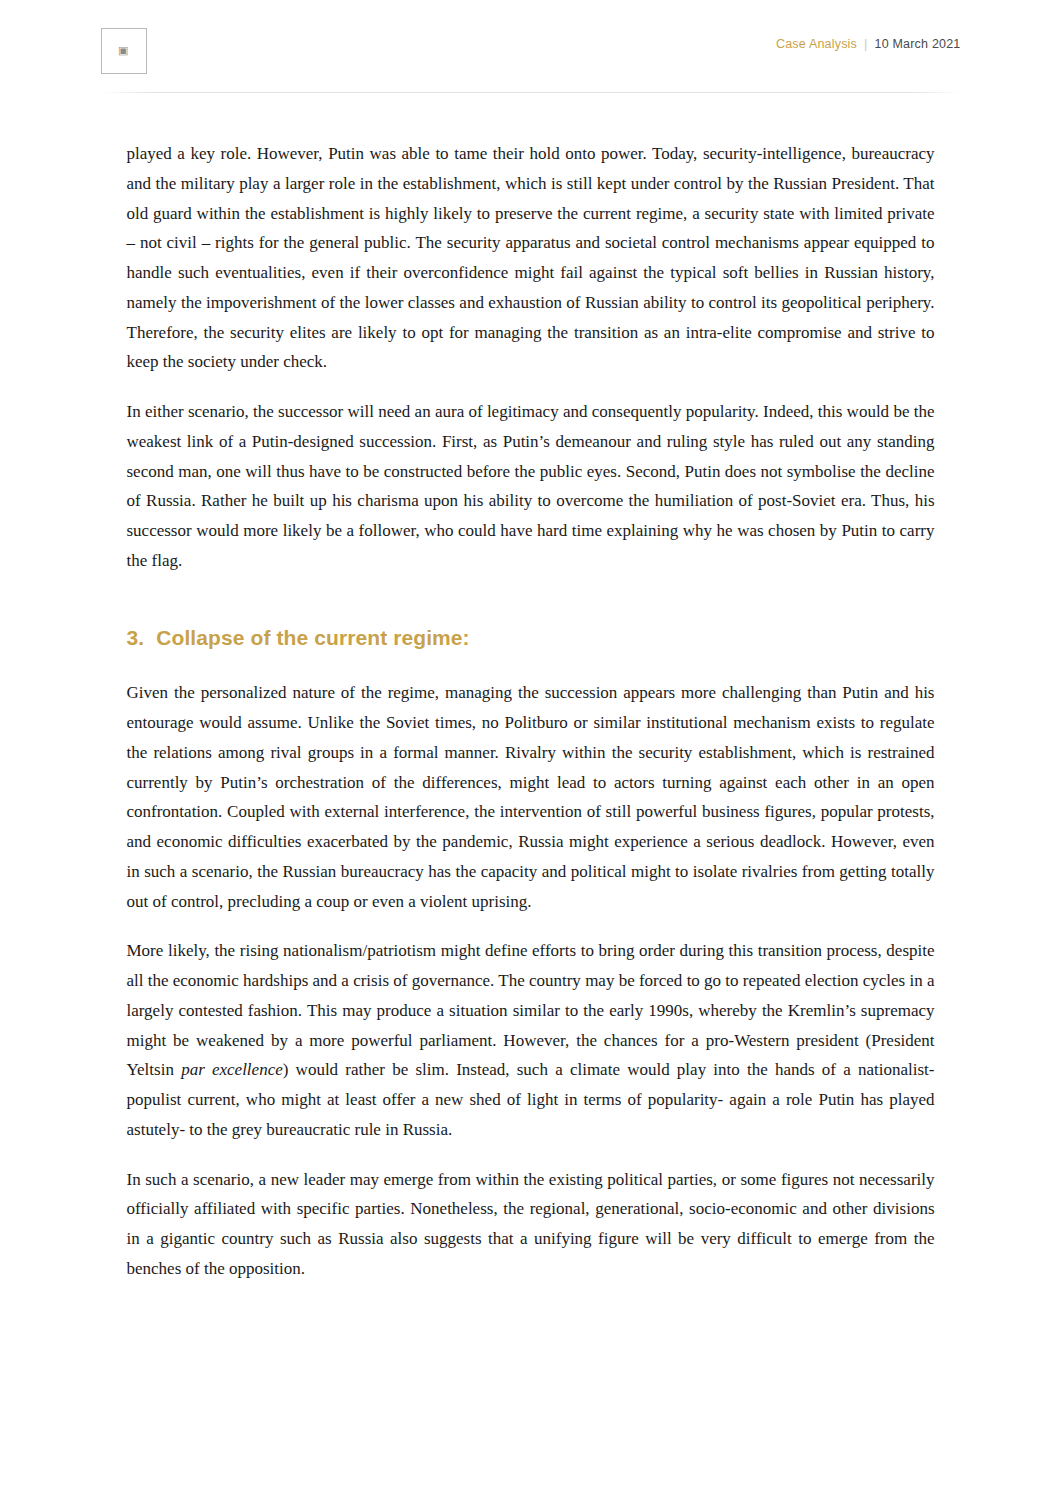▣
Case Analysis|10 March 2021
played a key role. However, Putin was able to tame their hold onto power. Today, security-intelligence, bureaucracy and the military play a larger role in the establishment, which is still kept under control by the Russian President. That old guard within the establishment is highly likely to preserve the current regime, a security state with limited private – not civil – rights for the general public. The security apparatus and societal control mechanisms appear equipped to handle such eventualities, even if their overconfidence might fail against the typical soft bellies in Russian history, namely the impoverishment of the lower classes and exhaustion of Russian ability to control its geopolitical periphery. Therefore, the security elites are likely to opt for managing the transition as an intra-elite compromise and strive to keep the society under check.
In either scenario, the successor will need an aura of legitimacy and consequently popularity. Indeed, this would be the weakest link of a Putin-designed succession. First, as Putin’s demeanour and ruling style has ruled out any standing second man, one will thus have to be constructed before the public eyes. Second, Putin does not symbolise the decline of Russia. Rather he built up his charisma upon his ability to overcome the humiliation of post-Soviet era. Thus, his successor would more likely be a follower, who could have hard time explaining why he was chosen by Putin to carry the flag.
3. Collapse of the current regime:
Given the personalized nature of the regime, managing the succession appears more challenging than Putin and his entourage would assume. Unlike the Soviet times, no Politburo or similar institutional mechanism exists to regulate the relations among rival groups in a formal manner. Rivalry within the security establishment, which is restrained currently by Putin’s orchestration of the differences, might lead to actors turning against each other in an open confrontation. Coupled with external interference, the intervention of still powerful business figures, popular protests, and economic difficulties exacerbated by the pandemic, Russia might experience a serious deadlock. However, even in such a scenario, the Russian bureaucracy has the capacity and political might to isolate rivalries from getting totally out of control, precluding a coup or even a violent uprising.
More likely, the rising nationalism/patriotism might define efforts to bring order during this transition process, despite all the economic hardships and a crisis of governance. The country may be forced to go to repeated election cycles in a largely contested fashion. This may produce a situation similar to the early 1990s, whereby the Kremlin’s supremacy might be weakened by a more powerful parliament. However, the chances for a pro-Western president (President Yeltsin par excellence) would rather be slim. Instead, such a climate would play into the hands of a nationalist-populist current, who might at least offer a new shed of light in terms of popularity- again a role Putin has played astutely- to the grey bureaucratic rule in Russia.
In such a scenario, a new leader may emerge from within the existing political parties, or some figures not necessarily officially affiliated with specific parties. Nonetheless, the regional, generational, socio-economic and other divisions in a gigantic country such as Russia also suggests that a unifying figure will be very difficult to emerge from the benches of the opposition.